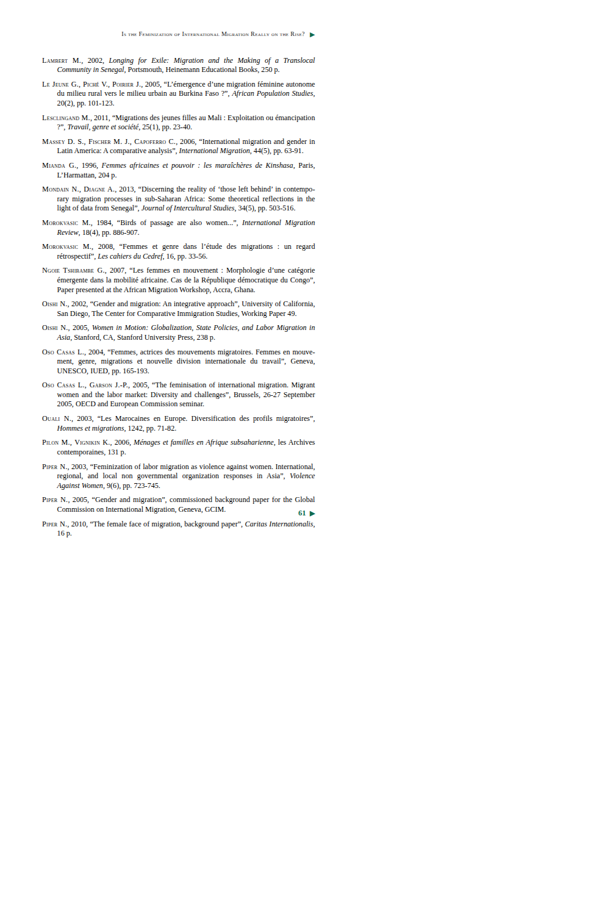Is the Feminization of International Migration Really on the Rise? ▶
Lambert M., 2002, Longing for Exile: Migration and the Making of a Translocal Community in Senegal, Portsmouth, Heinemann Educational Books, 250 p.
Le Jeune G., Piché V., Poirier J., 2005, “L’émergence d’une migration féminine autonome du milieu rural vers le milieu urbain au Burkina Faso ?”, African Population Studies, 20(2), pp. 101-123.
Lesclingand M., 2011, “Migrations des jeunes filles au Mali : Exploitation ou émancipation ?”, Travail, genre et société, 25(1), pp. 23-40.
Massey D. S., Fischer M. J., Capoferro C., 2006, “International migration and gender in Latin America: A comparative analysis”, International Migration, 44(5), pp. 63-91.
Mianda G., 1996, Femmes africaines et pouvoir : les maraîchères de Kinshasa, Paris, L’Harmattan, 204 p.
Mondain N., Diagne A., 2013, “Discerning the reality of ‘those left behind’ in contemporary migration processes in sub-Saharan Africa: Some theoretical reflections in the light of data from Senegal”, Journal of Intercultural Studies, 34(5), pp. 503-516.
Morokvasic M., 1984, “Birds of passage are also women...”, International Migration Review, 18(4), pp. 886-907.
Morokvasic M., 2008, “Femmes et genre dans l’étude des migrations : un regard rétrospectif”, Les cahiers du Cedref, 16, pp. 33-56.
Ngoie Tshibambe G., 2007, “Les femmes en mouvement : Morphologie d’une catégorie émergente dans la mobilité africaine. Cas de la République démocratique du Congo”, Paper presented at the African Migration Workshop, Accra, Ghana.
Oishi N., 2002, “Gender and migration: An integrative approach”, University of California, San Diego, The Center for Comparative Immigration Studies, Working Paper 49.
Oishi N., 2005, Women in Motion: Globalization, State Policies, and Labor Migration in Asia, Stanford, CA, Stanford University Press, 238 p.
Oso Casas L., 2004, “Femmes, actrices des mouvements migratoires. Femmes en mouvement, genre, migrations et nouvelle division internationale du travail”, Geneva, UNESCO, IUED, pp. 165-193.
Oso Casas L., Garson J.-P., 2005, “The feminisation of international migration. Migrant women and the labor market: Diversity and challenges”, Brussels, 26-27 September 2005, OECD and European Commission seminar.
Ouali N., 2003, “Les Marocaines en Europe. Diversification des profils migratoires”, Hommes et migrations, 1242, pp. 71-82.
Pilon M., Vignikin K., 2006, Ménages et familles en Afrique subsaharienne, les Archives contemporaines, 131 p.
Piper N., 2003, “Feminization of labor migration as violence against women. International, regional, and local non governmental organization responses in Asia”, Violence Against Women, 9(6), pp. 723-745.
Piper N., 2005, “Gender and migration”, commissioned background paper for the Global Commission on International Migration, Geneva, GCIM.
Piper N., 2010, “The female face of migration, background paper”, Caritas Internationalis, 16 p.
Pison G., Hill K., Cohen B., Foote K., 1997, Les changements démographiques au Sénégal, Paris, INED, Cahier 138, 240 p.
Piya B., Donato K., 2013, “Gendered terrain of migration: Variations in the gender composition of international migrants”, Paper presented at the Population Association of America Annual Conference, New Orleans, USA.
61 ▶